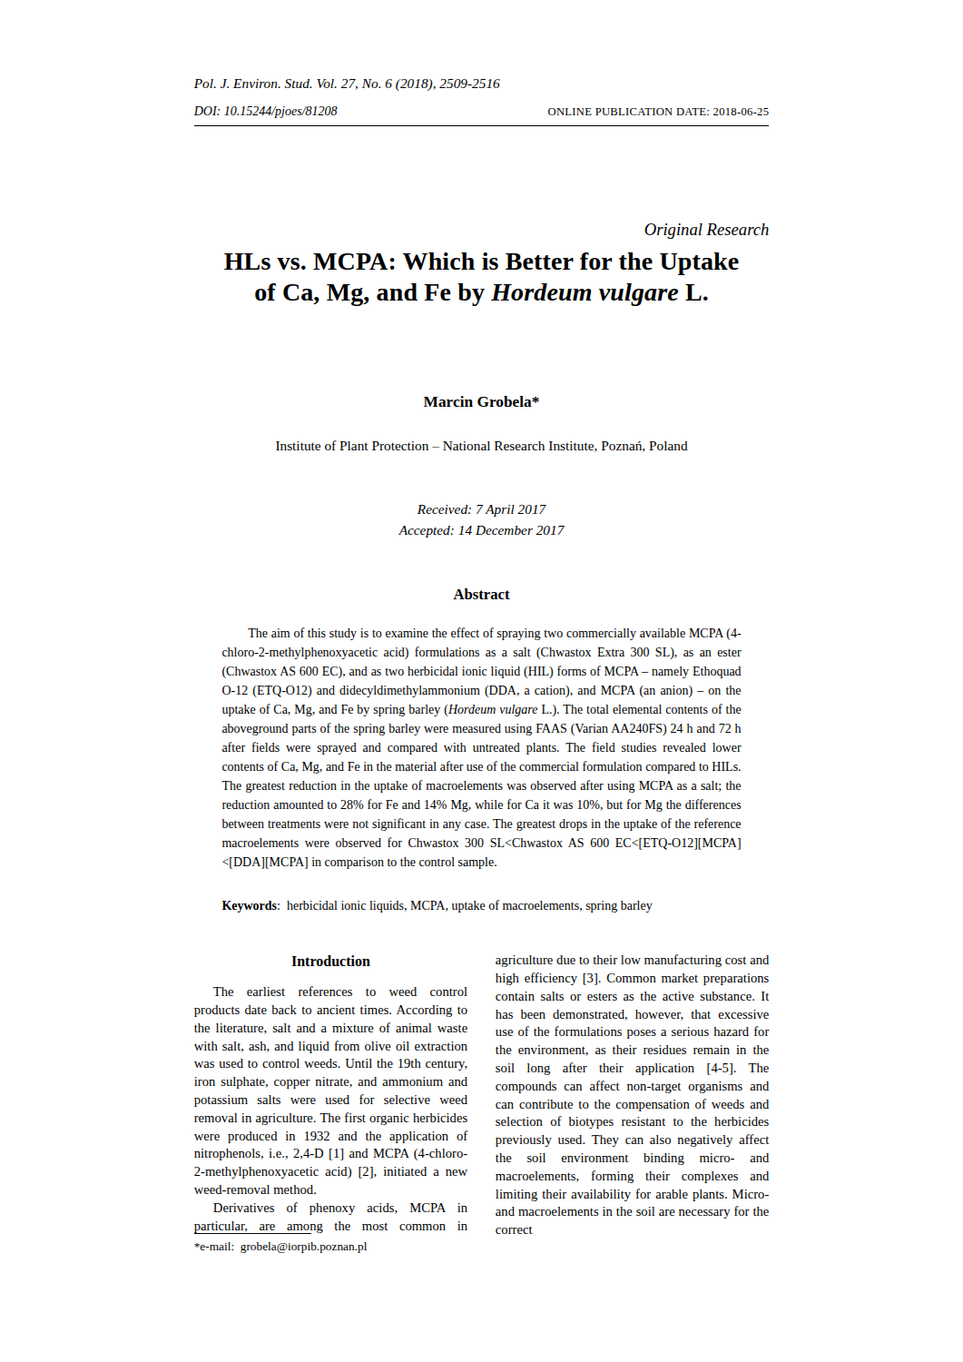Pol. J. Environ. Stud. Vol. 27, No. 6 (2018), 2509-2516
DOI: 10.15244/pjoes/81208 ONLINE PUBLICATION DATE: 2018-06-25
Original Research
HLs vs. MCPA: Which is Better for the Uptake
of Ca, Mg, and Fe by Hordeum vulgare L.
Marcin Grobela*
Institute of Plant Protection – National Research Institute, Poznań, Poland
Received: 7 April 2017
Accepted: 14 December 2017
Abstract
The aim of this study is to examine the effect of spraying two commercially available MCPA (4-chloro-2-methylphenoxyacetic acid) formulations as a salt (Chwastox Extra 300 SL), as an ester (Chwastox AS 600 EC), and as two herbicidal ionic liquid (HIL) forms of MCPA – namely Ethoquad O-12 (ETQ-O12) and didecyldimethylammonium (DDA, a cation), and MCPA (an anion) – on the uptake of Ca, Mg, and Fe by spring barley (Hordeum vulgare L.). The total elemental contents of the aboveground parts of the spring barley were measured using FAAS (Varian AA240FS) 24 h and 72 h after fields were sprayed and compared with untreated plants. The field studies revealed lower contents of Ca, Mg, and Fe in the material after use of the commercial formulation compared to HILs. The greatest reduction in the uptake of macroelements was observed after using MCPA as a salt; the reduction amounted to 28% for Fe and 14% Mg, while for Ca it was 10%, but for Mg the differences between treatments were not significant in any case. The greatest drops in the uptake of the reference macroelements were observed for Chwastox 300 SL<Chwastox AS 600 EC<[ETQ-O12][MCPA]<[DDA][MCPA] in comparison to the control sample.
Keywords: herbicidal ionic liquids, MCPA, uptake of macroelements, spring barley
Introduction
The earliest references to weed control products date back to ancient times. According to the literature, salt and a mixture of animal waste with salt, ash, and liquid from olive oil extraction was used to control weeds. Until the 19th century, iron sulphate, copper nitrate, and ammonium and potassium salts were used for selective weed removal in agriculture. The first organic herbicides were produced in 1932 and the application of nitrophenols, i.e., 2,4-D [1] and MCPA (4-chloro-2-methylphenoxyacetic acid) [2], initiated a new weed-removal method.
Derivatives of phenoxy acids, MCPA in particular, are among the most common in agriculture due to their low manufacturing cost and high efficiency [3]. Common market preparations contain salts or esters as the active substance. It has been demonstrated, however, that excessive use of the formulations poses a serious hazard for the environment, as their residues remain in the soil long after their application [4-5]. The compounds can affect non-target organisms and can contribute to the compensation of weeds and selection of biotypes resistant to the herbicides previously used. They can also negatively affect the soil environment binding micro- and macroelements, forming their complexes and limiting their availability for arable plants. Micro- and macroelements in the soil are necessary for the correct
*e-mail: grobela@iorpib.poznan.pl